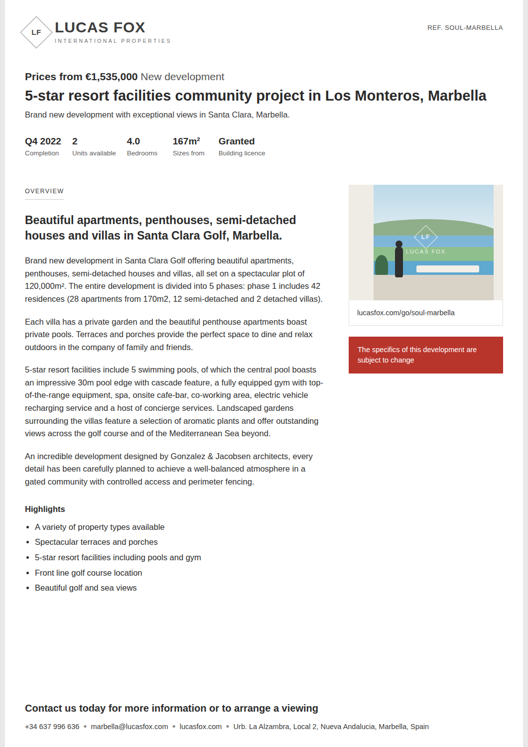LF
LUCAS FOX
INTERNATIONAL PROPERTIES
REF. SOUL-MARBELLA
Prices from €1,535,000 New development
5-star resort facilities community project in Los Monteros, Marbella
Brand new development with exceptional views in Santa Clara, Marbella.
Q4 2022
Completion
2
Units available
4.0
Bedrooms
167m²
Sizes from
Granted
Building licence
Overview
Beautiful apartments, penthouses, semi-detached houses and villas in Santa Clara Golf, Marbella.
Brand new development in Santa Clara Golf offering beautiful apartments, penthouses, semi-detached houses and villas, all set on a spectacular plot of 120,000m². The entire development is divided into 5 phases: phase 1 includes 42 residences (28 apartments from 170m2, 12 semi-detached and 2 detached villas).
Each villa has a private garden and the beautiful penthouse apartments boast private pools. Terraces and porches provide the perfect space to dine and relax outdoors in the company of family and friends.
5-star resort facilities include 5 swimming pools, of which the central pool boasts an impressive 30m pool edge with cascade feature, a fully equipped gym with top-of-the-range equipment, spa, onsite cafe-bar, co-working area, electric vehicle recharging service and a host of concierge services. Landscaped gardens surrounding the villas feature a selection of aromatic plants and offer outstanding views across the golf course and of the Mediterranean Sea beyond.
An incredible development designed by Gonzalez & Jacobsen architects, every detail has been carefully planned to achieve a well-balanced atmosphere in a gated community with controlled access and perimeter fencing.
Highlights
A variety of property types available
Spectacular terraces and porches
5-star resort facilities including pools and gym
Front line golf course location
Beautiful golf and sea views
LF
LUCAS FOX
lucasfox.com/go/soul-marbella
The specifics of this development are subject to change
Contact us today for more information or to arrange a viewing
+34 637 996 636 ● marbella@lucasfox.com ● lucasfox.com ● Urb. La Alzambra, Local 2, Nueva Andalucia, Marbella, Spain